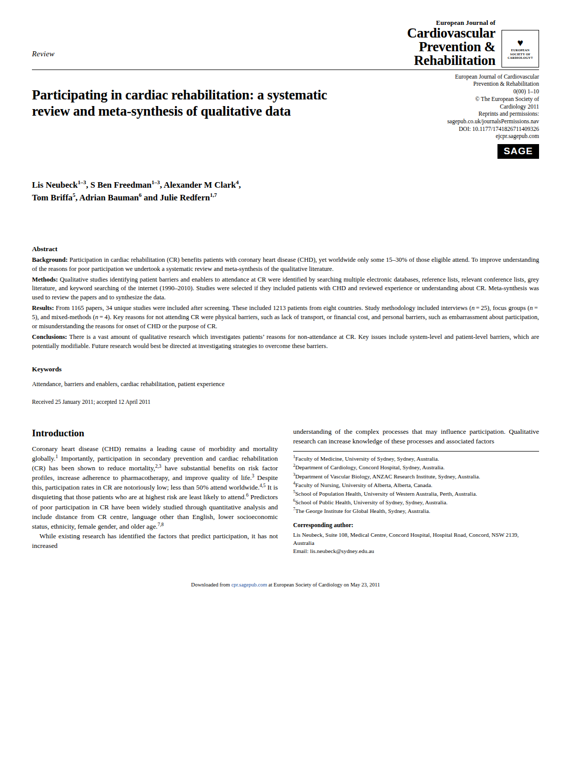Review
European Journal of
Cardiovascular
Prevention &
Rehabilitation
♥
EUROPEAN
SOCIETY OF
CARDIOLOGY®
Participating in cardiac rehabilitation: a systematic review and meta-synthesis of qualitative data
European Journal of Cardiovascular
Prevention & Rehabilitation
0(00) 1–10
© The European Society of
Cardiology 2011
Reprints and permissions:
sagepub.co.uk/journalsPermissions.nav
DOI: 10.1177/1741826711409326
ejcpr.sagepub.com
SAGE
Lis Neubeck1–3, S Ben Freedman1–3, Alexander M Clark4,
Tom Briffa5, Adrian Bauman6 and Julie Redfern1,7
Abstract
Background: Participation in cardiac rehabilitation (CR) benefits patients with coronary heart disease (CHD), yet worldwide only some 15–30% of those eligible attend. To improve understanding of the reasons for poor participation we undertook a systematic review and meta-synthesis of the qualitative literature.
Methods: Qualitative studies identifying patient barriers and enablers to attendance at CR were identified by searching multiple electronic databases, reference lists, relevant conference lists, grey literature, and keyword searching of the internet (1990–2010). Studies were selected if they included patients with CHD and reviewed experience or understanding about CR. Meta-synthesis was used to review the papers and to synthesize the data.
Results: From 1165 papers, 34 unique studies were included after screening. These included 1213 patients from eight countries. Study methodology included interviews (n = 25), focus groups (n = 5), and mixed-methods (n = 4). Key reasons for not attending CR were physical barriers, such as lack of transport, or financial cost, and personal barriers, such as embarrassment about participation, or misunderstanding the reasons for onset of CHD or the purpose of CR.
Conclusions: There is a vast amount of qualitative research which investigates patients’ reasons for non-attendance at CR. Key issues include system-level and patient-level barriers, which are potentially modifiable. Future research would best be directed at investigating strategies to overcome these barriers.
Keywords
Attendance, barriers and enablers, cardiac rehabilitation, patient experience
Received 25 January 2011; accepted 12 April 2011
Introduction
Coronary heart disease (CHD) remains a leading cause of morbidity and mortality globally.1 Importantly, participation in secondary prevention and cardiac rehabilitation (CR) has been shown to reduce mortality,2,3 have substantial benefits on risk factor profiles, increase adherence to pharmacotherapy, and improve quality of life.3 Despite this, participation rates in CR are notoriously low; less than 50% attend worldwide.4,5 It is disquieting that those patients who are at highest risk are least likely to attend.6 Predictors of poor participation in CR have been widely studied through quantitative analysis and include distance from CR centre, language other than English, lower socioeconomic status, ethnicity, female gender, and older age.7,8
While existing research has identified the factors that predict participation, it has not increased
understanding of the complex processes that may influence participation. Qualitative research can increase knowledge of these processes and associated factors
1Faculty of Medicine, University of Sydney, Sydney, Australia.
2Department of Cardiology, Concord Hospital, Sydney, Australia.
3Department of Vascular Biology, ANZAC Research Institute, Sydney, Australia.
4Faculty of Nursing, University of Alberta, Alberta, Canada.
5School of Population Health, University of Western Australia, Perth, Australia.
6School of Public Health, University of Sydney, Sydney, Australia.
7The George Institute for Global Health, Sydney, Australia.
Corresponding author:
Lis Neubeck, Suite 108, Medical Centre, Concord Hospital, Hospital Road, Concord, NSW 2139, Australia
Email: lis.neubeck@sydney.edu.au
Downloaded from cpr.sagepub.com at European Society of Cardiology on May 23, 2011